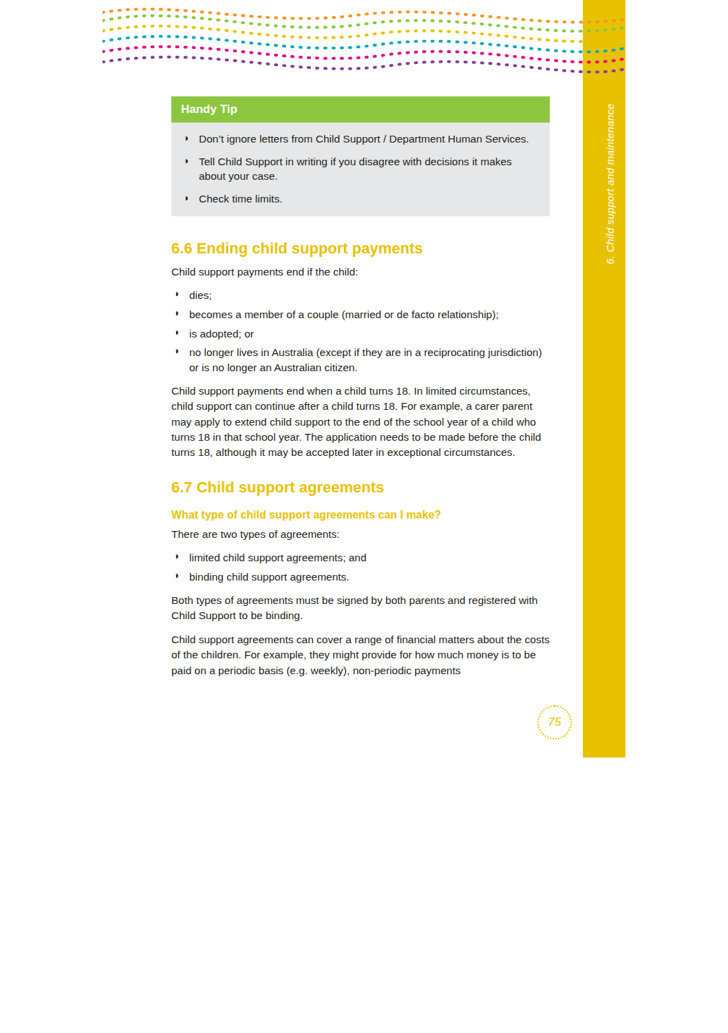6. Child support and maintenance
Handy Tip
Don’t ignore letters from Child Support / Department Human Services.
Tell Child Support in writing if you disagree with decisions it makes about your case.
Check time limits.
6.6 Ending child support payments
Child support payments end if the child:
dies;
becomes a member of a couple (married or de facto relationship);
is adopted; or
no longer lives in Australia (except if they are in a reciprocating jurisdiction) or is no longer an Australian citizen.
Child support payments end when a child turns 18. In limited circumstances, child support can continue after a child turns 18. For example, a carer parent may apply to extend child support to the end of the school year of a child who turns 18 in that school year. The application needs to be made before the child turns 18, although it may be accepted later in exceptional circumstances.
6.7 Child support agreements
What type of child support agreements can I make?
There are two types of agreements:
limited child support agreements; and
binding child support agreements.
Both types of agreements must be signed by both parents and registered with Child Support to be binding.
Child support agreements can cover a range of financial matters about the costs of the children. For example, they might provide for how much money is to be paid on a periodic basis (e.g. weekly), non-periodic payments
75